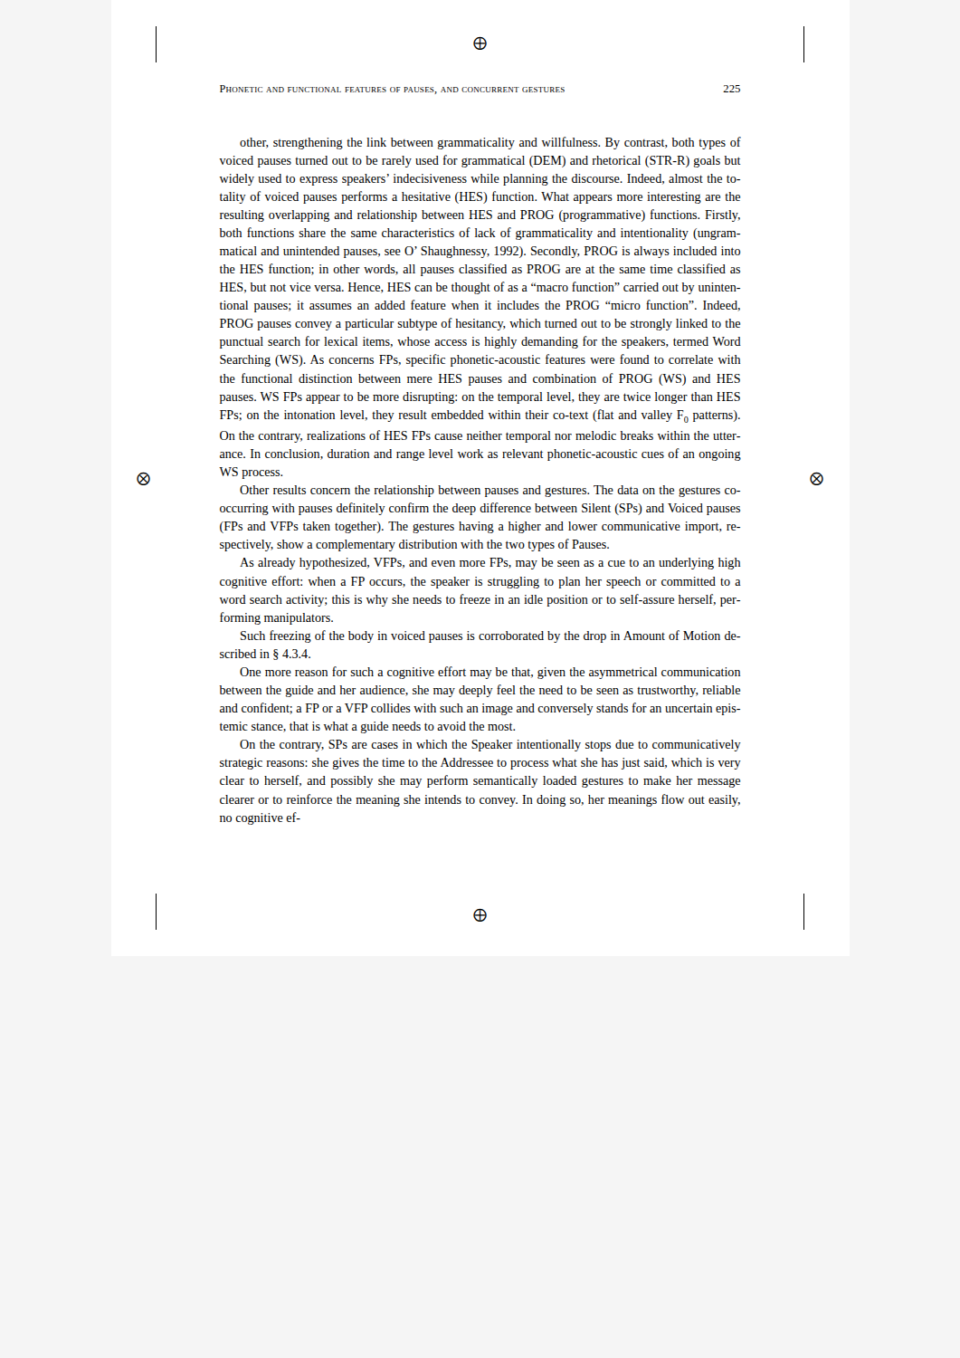⨁ ⨁ ⨂ ⨂
Phonetic and functional features of pauses, and concurrent gestures 225
other, strengthening the link between grammaticality and willfulness. By contrast, both types of voiced pauses turned out to be rarely used for grammatical (DEM) and rhetorical (STR-R) goals but widely used to express speakers’ indecisiveness while planning the discourse. Indeed, almost the totality of voiced pauses performs a hesitative (HES) function. What appears more interesting are the resulting overlapping and relationship between HES and PROG (programmative) functions. Firstly, both functions share the same characteristics of lack of grammaticality and intentionality (ungrammatical and unintended pauses, see O’ Shaughnessy, 1992). Secondly, PROG is always included into the HES function; in other words, all pauses classified as PROG are at the same time classified as HES, but not vice versa. Hence, HES can be thought of as a “macro function” carried out by unintentional pauses; it assumes an added feature when it includes the PROG “micro function”. Indeed, PROG pauses convey a particular subtype of hesitancy, which turned out to be strongly linked to the punctual search for lexical items, whose access is highly demanding for the speakers, termed Word Searching (WS). As concerns FPs, specific phonetic-acoustic features were found to correlate with the functional distinction between mere HES pauses and combination of PROG (WS) and HES pauses. WS FPs appear to be more disrupting: on the temporal level, they are twice longer than HES FPs; on the intonation level, they result embedded within their co-text (flat and valley F0 patterns). On the contrary, realizations of HES FPs cause neither temporal nor melodic breaks within the utterance. In conclusion, duration and range level work as relevant phonetic-acoustic cues of an ongoing WS process.
Other results concern the relationship between pauses and gestures. The data on the gestures co-occurring with pauses definitely confirm the deep difference between Silent (SPs) and Voiced pauses (FPs and VFPs taken together). The gestures having a higher and lower communicative import, respectively, show a complementary distribution with the two types of Pauses.
As already hypothesized, VFPs, and even more FPs, may be seen as a cue to an underlying high cognitive effort: when a FP occurs, the speaker is struggling to plan her speech or committed to a word search activity; this is why she needs to freeze in an idle position or to self-assure herself, performing manipulators.
Such freezing of the body in voiced pauses is corroborated by the drop in Amount of Motion described in § 4.3.4.
One more reason for such a cognitive effort may be that, given the asymmetrical communication between the guide and her audience, she may deeply feel the need to be seen as trustworthy, reliable and confident; a FP or a VFP collides with such an image and conversely stands for an uncertain epistemic stance, that is what a guide needs to avoid the most.
On the contrary, SPs are cases in which the Speaker intentionally stops due to communicatively strategic reasons: she gives the time to the Addressee to process what she has just said, which is very clear to herself, and possibly she may perform semantically loaded gestures to make her message clearer or to reinforce the meaning she intends to convey. In doing so, her meanings flow out easily, no cognitive ef-